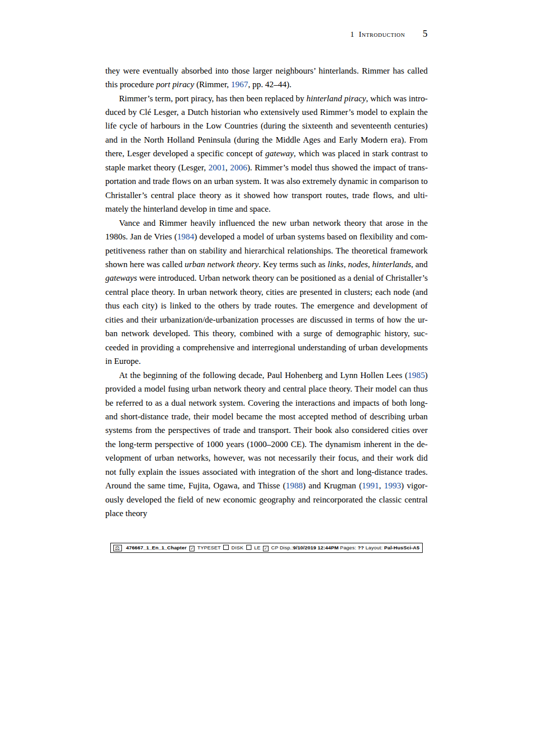1 Introduction 5
they were eventually absorbed into those larger neighbours’ hinterlands. Rimmer has called this procedure port piracy (Rimmer, 1967, pp. 42–44).
Rimmer’s term, port piracy, has then been replaced by hinterland piracy, which was introduced by Clé Lesger, a Dutch historian who extensively used Rimmer’s model to explain the life cycle of harbours in the Low Countries (during the sixteenth and seventeenth centuries) and in the North Holland Peninsula (during the Middle Ages and Early Modern era). From there, Lesger developed a specific concept of gateway, which was placed in stark contrast to staple market theory (Lesger, 2001, 2006). Rimmer’s model thus showed the impact of transportation and trade flows on an urban system. It was also extremely dynamic in comparison to Christaller’s central place theory as it showed how transport routes, trade flows, and ultimately the hinterland develop in time and space.
Vance and Rimmer heavily influenced the new urban network theory that arose in the 1980s. Jan de Vries (1984) developed a model of urban systems based on flexibility and competitiveness rather than on stability and hierarchical relationships. The theoretical framework shown here was called urban network theory. Key terms such as links, nodes, hinterlands, and gateways were introduced. Urban network theory can be positioned as a denial of Christaller’s central place theory. In urban network theory, cities are presented in clusters; each node (and thus each city) is linked to the others by trade routes. The emergence and development of cities and their urbanization/de-urbanization processes are discussed in terms of how the urban network developed. This theory, combined with a surge of demographic history, succeeded in providing a comprehensive and interregional understanding of urban developments in Europe.
At the beginning of the following decade, Paul Hohenberg and Lynn Hollen Lees (1985) provided a model fusing urban network theory and central place theory. Their model can thus be referred to as a dual network system. Covering the interactions and impacts of both long- and short-distance trade, their model became the most accepted method of describing urban systems from the perspectives of trade and transport. Their book also considered cities over the long-term perspective of 1000 years (1000–2000 CE). The dynamism inherent in the development of urban networks, however, was not necessarily their focus, and their work did not fully explain the issues associated with integration of the short and long-distance trades. Around the same time, Fujita, Ogawa, and Thisse (1988) and Krugman (1991, 1993) vigorously developed the field of new economic geography and reincorporated the classic central place theory
⚖ 476667_1_En_1_Chapter TYPESET DISK LE CP Disp.:9/10/2019 12:44PM Pages: ?? Layout: Pal-HusSci-A5